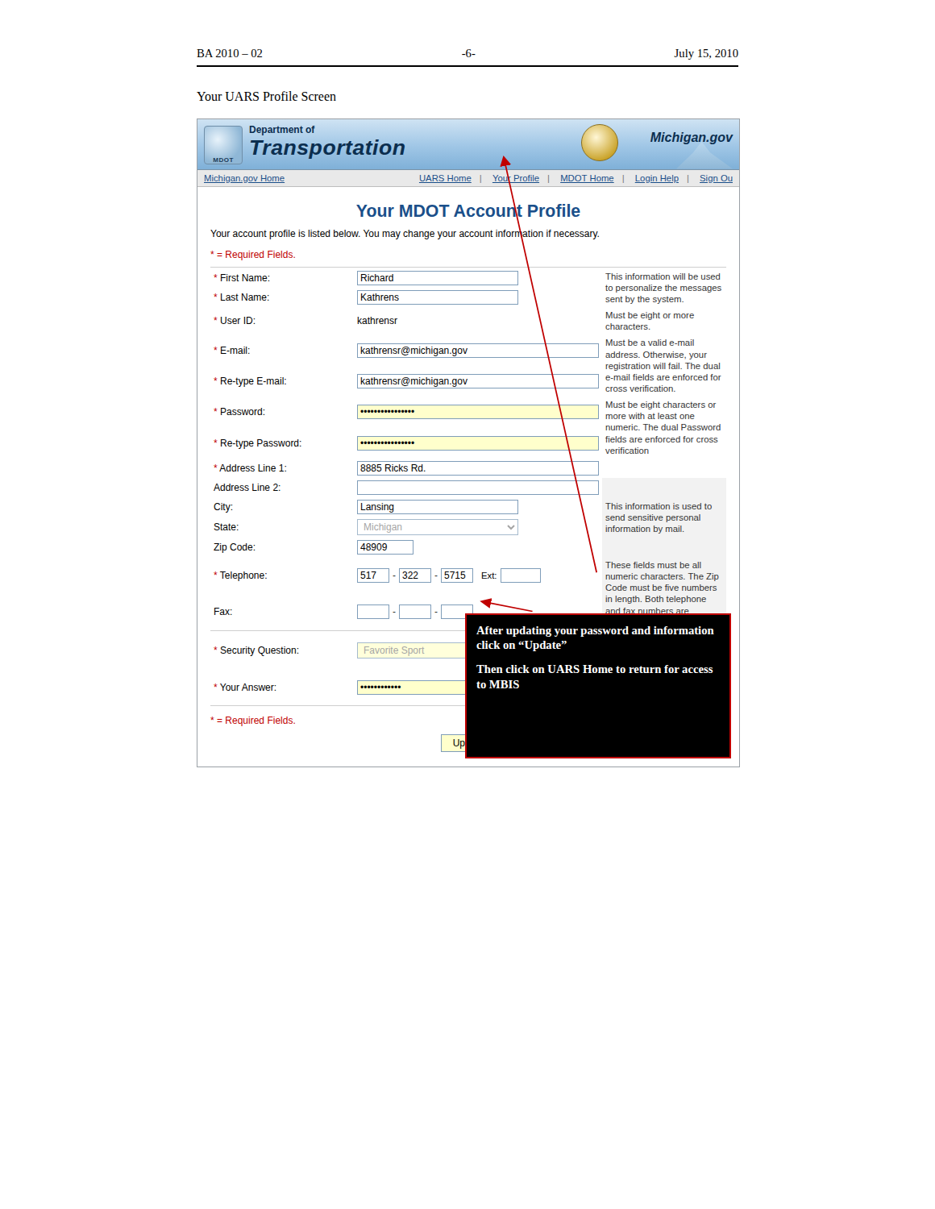BA 2010 – 02
-6-
July 15, 2010
Your UARS Profile Screen
MDOT
Department of
Transportation
Michigan.gov
Michigan.gov Home
UARS Home| Your Profile| MDOT Home| Login Help| Sign Ou
Your MDOT Account Profile
Your account profile is listed below. You may change your account information if necessary.
* = Required Fields.
| * First Name: | | This information will be used to personalize the messages sent by the system. |
| * Last Name: | |
| * User ID: | kathrensr | Must be eight or more characters. |
| * E-mail: | | Must be a valid e-mail address. Otherwise, your registration will fail. The dual e-mail fields are enforced for cross verification. |
| * Re-type E-mail: | |
| * Password: | | Must be eight characters or more with at least one numeric. The dual Password fields are enforced for cross verification |
| * Re-type Password: | |
| * Address Line 1: | | |
| Address Line 2: | | This information is used to send sensitive personal information by mail. |
| City: | |
| State: | Michigan |
| Zip Code: | |
| * Telephone: | - - Ext: | These fields must be all numeric characters. The Zip Code must be five numbers in length. Both telephone and fax numbers are formated as "999 999 9999". |
| Fax: | - - |
| * Security Question: | Favorite Sport | This information is used to verify your identity if you forgot your password. Please make your answer memorable for you but hard for others to guess! |
| * Your Answer: | |
* = Required Fields.
Update
After updating your password and information click on “Update”
Then click on UARS Home to return for access to MBIS